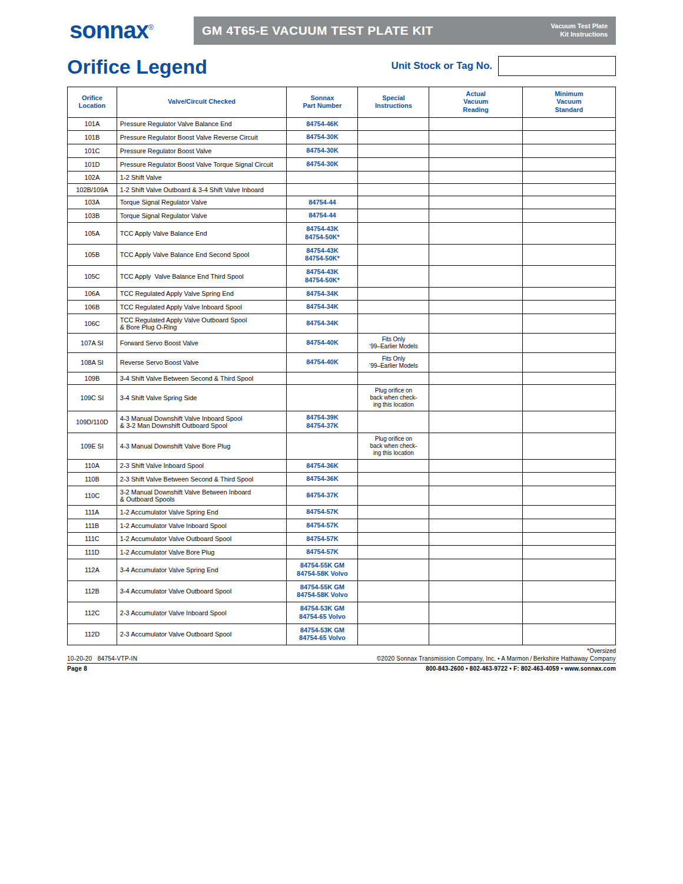sonnax®
GM 4T65-E VACUUM TEST PLATE KIT
Vacuum Test Plate
Kit Instructions
Orifice Legend
Unit Stock or Tag No.
| Orifice Location | Valve/Circuit Checked | Sonnax Part Number | Special Instructions | Actual Vacuum Reading | Minimum Vacuum Standard |
| --- | --- | --- | --- | --- | --- |
| 101A | Pressure Regulator Valve Balance End | 84754-46K | | | |
| 101B | Pressure Regulator Boost Valve Reverse Circuit | 84754-30K | | | |
| 101C | Pressure Regulator Boost Valve | 84754-30K | | | |
| 101D | Pressure Regulator Boost Valve Torque Signal Circuit | 84754-30K | | | |
| 102A | 1-2 Shift Valve | | | | |
| 102B/109A | 1-2 Shift Valve Outboard & 3-4 Shift Valve Inboard | | | | |
| 103A | Torque Signal Regulator Valve | 84754-44 | | | |
| 103B | Torque Signal Regulator Valve | 84754-44 | | | |
| 105A | TCC Apply Valve Balance End | 84754-43K 84754-50K* | | | |
| 105B | TCC Apply Valve Balance End Second Spool | 84754-43K 84754-50K* | | | |
| 105C | TCC Apply Valve Balance End Third Spool | 84754-43K 84754-50K* | | | |
| 106A | TCC Regulated Apply Valve Spring End | 84754-34K | | | |
| 106B | TCC Regulated Apply Valve Inboard Spool | 84754-34K | | | |
| 106C | TCC Regulated Apply Valve Outboard Spool & Bore Plug O-Ring | 84754-34K | | | |
| 107A SI | Forward Servo Boost Valve | 84754-40K | Fits Only ‘99–Earlier Models | | |
| 108A SI | Reverse Servo Boost Valve | 84754-40K | Fits Only ‘99–Earlier Models | | |
| 109B | 3-4 Shift Valve Between Second & Third Spool | | | | |
| 109C SI | 3-4 Shift Valve Spring Side | | Plug orifice on back when check- ing this location | | |
| 109D/110D | 4-3 Manual Downshift Valve Inboard Spool & 3-2 Man Downshift Outboard Spool | 84754-39K 84754-37K | | | |
| 109E SI | 4-3 Manual Downshift Valve Bore Plug | | Plug orifice on back when check- ing this location | | |
| 110A | 2-3 Shift Valve Inboard Spool | 84754-36K | | | |
| 110B | 2-3 Shift Valve Between Second & Third Spool | 84754-36K | | | |
| 110C | 3-2 Manual Downshift Valve Between Inboard & Outboard Spools | 84754-37K | | | |
| 111A | 1-2 Accumulator Valve Spring End | 84754-57K | | | |
| 111B | 1-2 Accumulator Valve Inboard Spool | 84754-57K | | | |
| 111C | 1-2 Accumulator Valve Outboard Spool | 84754-57K | | | |
| 111D | 1-2 Accumulator Valve Bore Plug | 84754-57K | | | |
| 112A | 3-4 Accumulator Valve Spring End | 84754-55K GM 84754-58K Volvo | | | |
| 112B | 3-4 Accumulator Valve Outboard Spool | 84754-55K GM 84754-58K Volvo | | | |
| 112C | 2-3 Accumulator Valve Inboard Spool | 84754-53K GM 84754-65 Volvo | | | |
| 112D | 2-3 Accumulator Valve Outboard Spool | 84754-53K GM 84754-65 Volvo | | | |
*Oversized
10-20-20 84754-VTP-IN
©2020 Sonnax Transmission Company, Inc. • A Marmon / Berkshire Hathaway Company
Page 8
800-843-2600 • 802-463-9722 • F: 802-463-4059 • www.sonnax.com